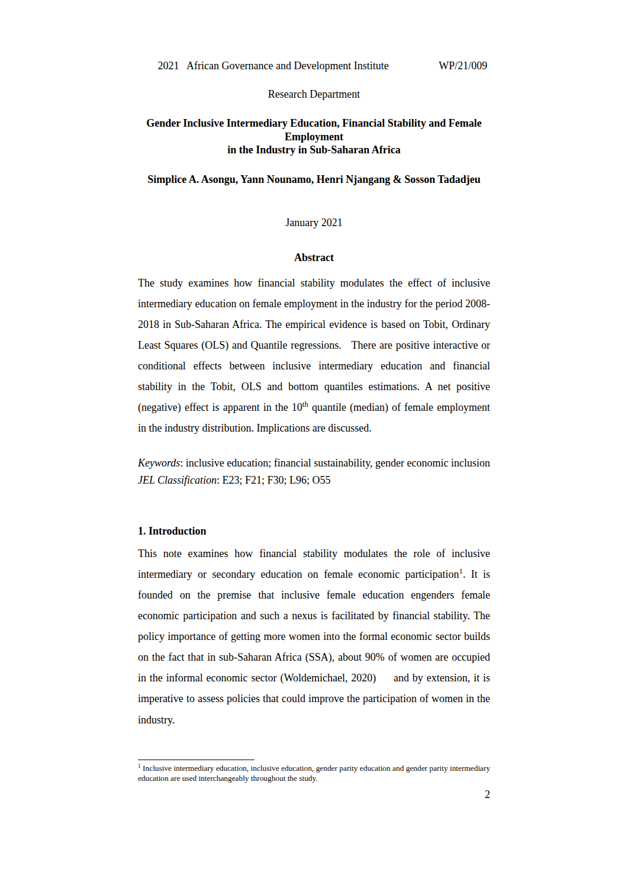2021 African Governance and Development Institute WP/21/009
Research Department
Gender Inclusive Intermediary Education, Financial Stability and Female Employment
in the Industry in Sub-Saharan Africa
Simplice A. Asongu, Yann Nounamo, Henri Njangang & Sosson Tadadjeu
January 2021
Abstract
The study examines how financial stability modulates the effect of inclusive intermediary education on female employment in the industry for the period 2008-2018 in Sub-Saharan Africa. The empirical evidence is based on Tobit, Ordinary Least Squares (OLS) and Quantile regressions. There are positive interactive or conditional effects between inclusive intermediary education and financial stability in the Tobit, OLS and bottom quantiles estimations. A net positive (negative) effect is apparent in the 10th quantile (median) of female employment in the industry distribution. Implications are discussed.
Keywords: inclusive education; financial sustainability, gender economic inclusion
JEL Classification: E23; F21; F30; L96; O55
1. Introduction
This note examines how financial stability modulates the role of inclusive intermediary or secondary education on female economic participation1. It is founded on the premise that inclusive female education engenders female economic participation and such a nexus is facilitated by financial stability. The policy importance of getting more women into the formal economic sector builds on the fact that in sub-Saharan Africa (SSA), about 90% of women are occupied in the informal economic sector (Woldemichael, 2020) and by extension, it is imperative to assess policies that could improve the participation of women in the industry.
1 Inclusive intermediary education, inclusive education, gender parity education and gender parity intermediary education are used interchangeably throughout the study.
2